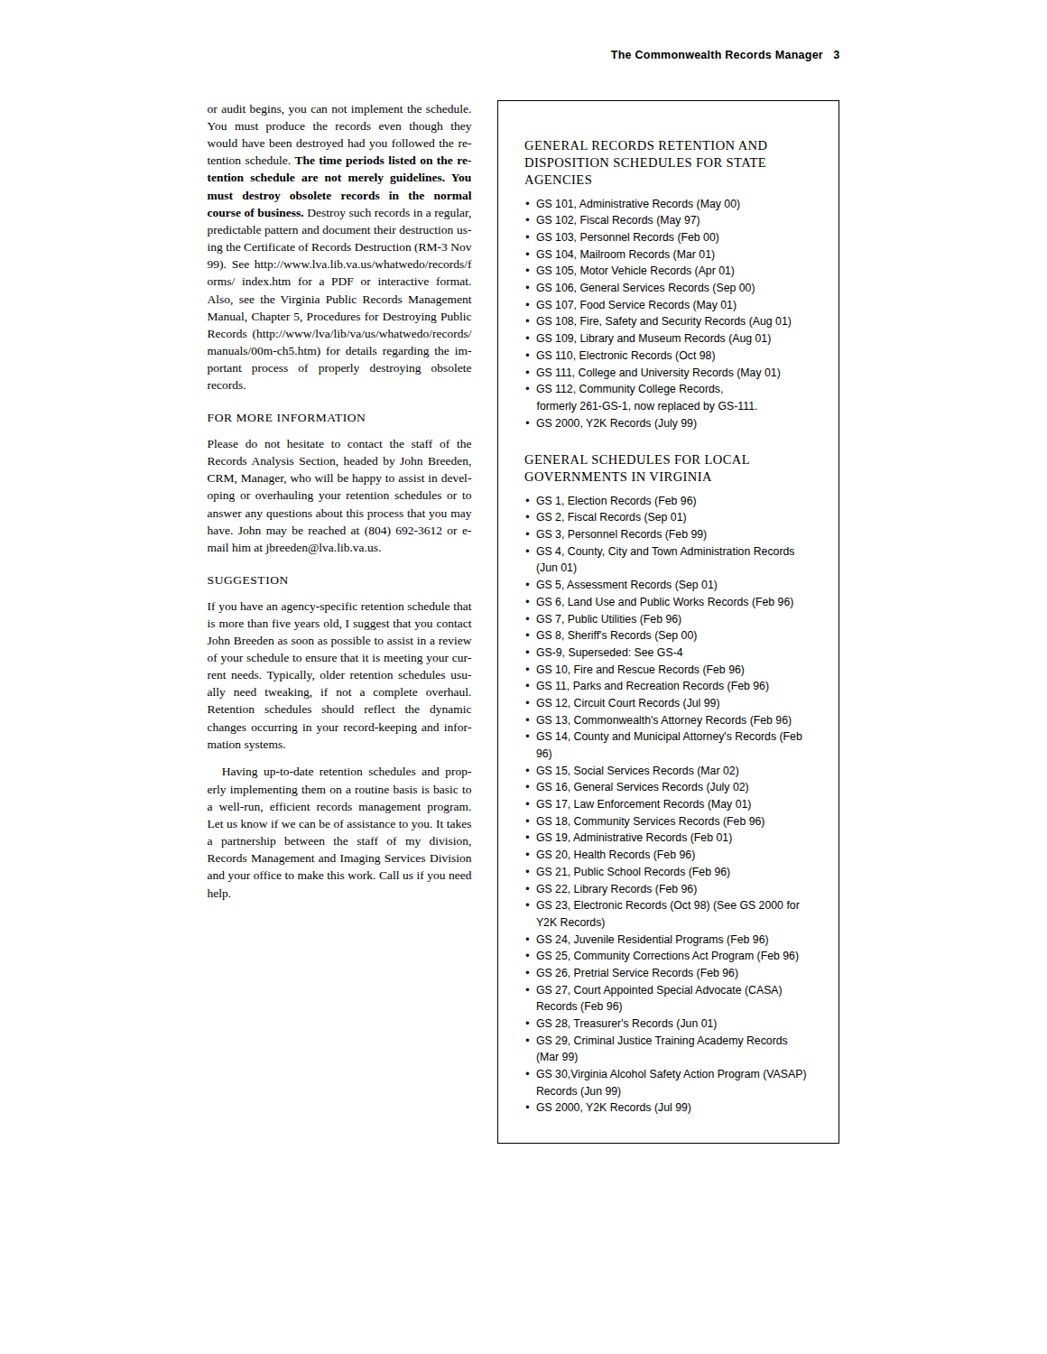The Commonwealth Records Manager3
or audit begins, you can not implement the schedule. You must produce the records even though they would have been destroyed had you followed the retention schedule. The time periods listed on the retention schedule are not merely guidelines. You must destroy obsolete records in the normal course of business. Destroy such records in a regular, predictable pattern and document their destruction using the Certificate of Records Destruction (RM-3 Nov 99). See http://www.lva.lib.va.us/whatwedo/records/forms/ index.htm for a PDF or interactive format. Also, see the Virginia Public Records Management Manual, Chapter 5, Procedures for Destroying Public Records (http://www/lva/lib/va/us/whatwedo/records/manuals/00m-ch5.htm) for details regarding the important process of properly destroying obsolete records.
For More Information
Please do not hesitate to contact the staff of the Records Analysis Section, headed by John Breeden, CRM, Manager, who will be happy to assist in developing or overhauling your retention schedules or to answer any questions about this process that you may have. John may be reached at (804) 692-3612 or e-mail him at jbreeden@lva.lib.va.us.
Suggestion
If you have an agency-specific retention schedule that is more than five years old, I suggest that you contact John Breeden as soon as possible to assist in a review of your schedule to ensure that it is meeting your current needs. Typically, older retention schedules usually need tweaking, if not a complete overhaul. Retention schedules should reflect the dynamic changes occurring in your record-keeping and information systems.
Having up-to-date retention schedules and properly implementing them on a routine basis is basic to a well-run, efficient records management program. Let us know if we can be of assistance to you. It takes a partnership between the staff of my division, Records Management and Imaging Services Division and your office to make this work. Call us if you need help.
General Records Retention and Disposition Schedules for State Agencies
GS 101, Administrative Records (May 00)
GS 102, Fiscal Records (May 97)
GS 103, Personnel Records (Feb 00)
GS 104, Mailroom Records (Mar 01)
GS 105, Motor Vehicle Records (Apr 01)
GS 106, General Services Records (Sep 00)
GS 107, Food Service Records (May 01)
GS 108, Fire, Safety and Security Records (Aug 01)
GS 109, Library and Museum Records (Aug 01)
GS 110, Electronic Records (Oct 98)
GS 111, College and University Records (May 01)
GS 112, Community College Records,formerly 261-GS-1, now replaced by GS-111.
GS 2000, Y2K Records (July 99)
General Schedules for Local Governments in Virginia
GS 1, Election Records (Feb 96)
GS 2, Fiscal Records (Sep 01)
GS 3, Personnel Records (Feb 99)
GS 4, County, City and Town Administration Records (Jun 01)
GS 5, Assessment Records (Sep 01)
GS 6, Land Use and Public Works Records (Feb 96)
GS 7, Public Utilities (Feb 96)
GS 8, Sheriff's Records (Sep 00)
GS-9, Superseded: See GS-4
GS 10, Fire and Rescue Records (Feb 96)
GS 11, Parks and Recreation Records (Feb 96)
GS 12, Circuit Court Records (Jul 99)
GS 13, Commonwealth's Attorney Records (Feb 96)
GS 14, County and Municipal Attorney's Records (Feb 96)
GS 15, Social Services Records (Mar 02)
GS 16, General Services Records (July 02)
GS 17, Law Enforcement Records (May 01)
GS 18, Community Services Records (Feb 96)
GS 19, Administrative Records (Feb 01)
GS 20, Health Records (Feb 96)
GS 21, Public School Records (Feb 96)
GS 22, Library Records (Feb 96)
GS 23, Electronic Records (Oct 98) (See GS 2000 for Y2K Records)
GS 24, Juvenile Residential Programs (Feb 96)
GS 25, Community Corrections Act Program (Feb 96)
GS 26, Pretrial Service Records (Feb 96)
GS 27, Court Appointed Special Advocate (CASA) Records (Feb 96)
GS 28, Treasurer's Records (Jun 01)
GS 29, Criminal Justice Training Academy Records (Mar 99)
GS 30,Virginia Alcohol Safety Action Program (VASAP) Records (Jun 99)
GS 2000, Y2K Records (Jul 99)